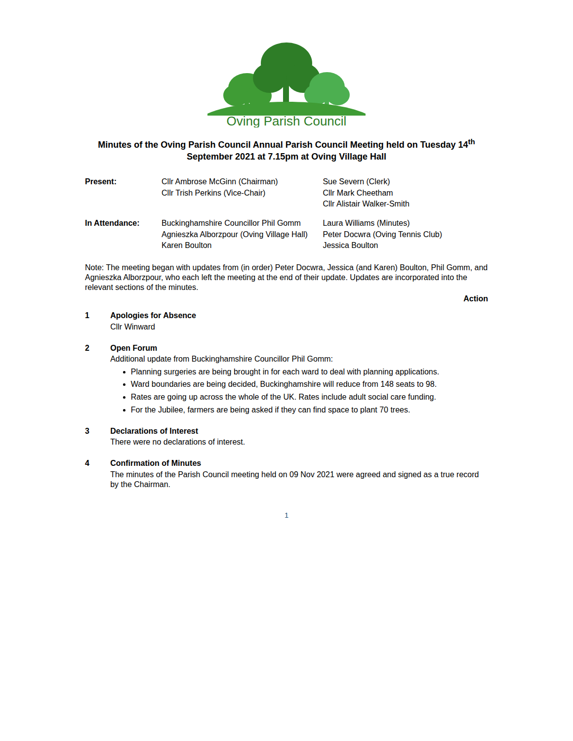Oving Parish Council
Minutes of the Oving Parish Council Annual Parish Council Meeting held on Tuesday 14th September 2021 at 7.15pm at Oving Village Hall
| Present: | Cllr Ambrose McGinn (Chairman) | Sue Severn (Clerk) |
| | Cllr Trish Perkins (Vice-Chair) | Cllr Mark Cheetham |
| | | Cllr Alistair Walker-Smith |
| In Attendance: | Buckinghamshire Councillor Phil Gomm | Laura Williams (Minutes) |
| | Agnieszka Alborzpour (Oving Village Hall) | Peter Docwra (Oving Tennis Club) |
| | Karen Boulton | Jessica Boulton |
Note: The meeting began with updates from (in order) Peter Docwra, Jessica (and Karen) Boulton, Phil Gomm, and Agnieszka Alborzpour, who each left the meeting at the end of their update. Updates are incorporated into the relevant sections of the minutes.
Action
1
Apologies for Absence
Cllr Winward
2
Open Forum
Additional update from Buckinghamshire Councillor Phil Gomm:
Planning surgeries are being brought in for each ward to deal with planning applications.
Ward boundaries are being decided, Buckinghamshire will reduce from 148 seats to 98.
Rates are going up across the whole of the UK. Rates include adult social care funding.
For the Jubilee, farmers are being asked if they can find space to plant 70 trees.
3
Declarations of Interest
There were no declarations of interest.
4
Confirmation of Minutes
The minutes of the Parish Council meeting held on 09 Nov 2021 were agreed and signed as a true record by the Chairman.
1